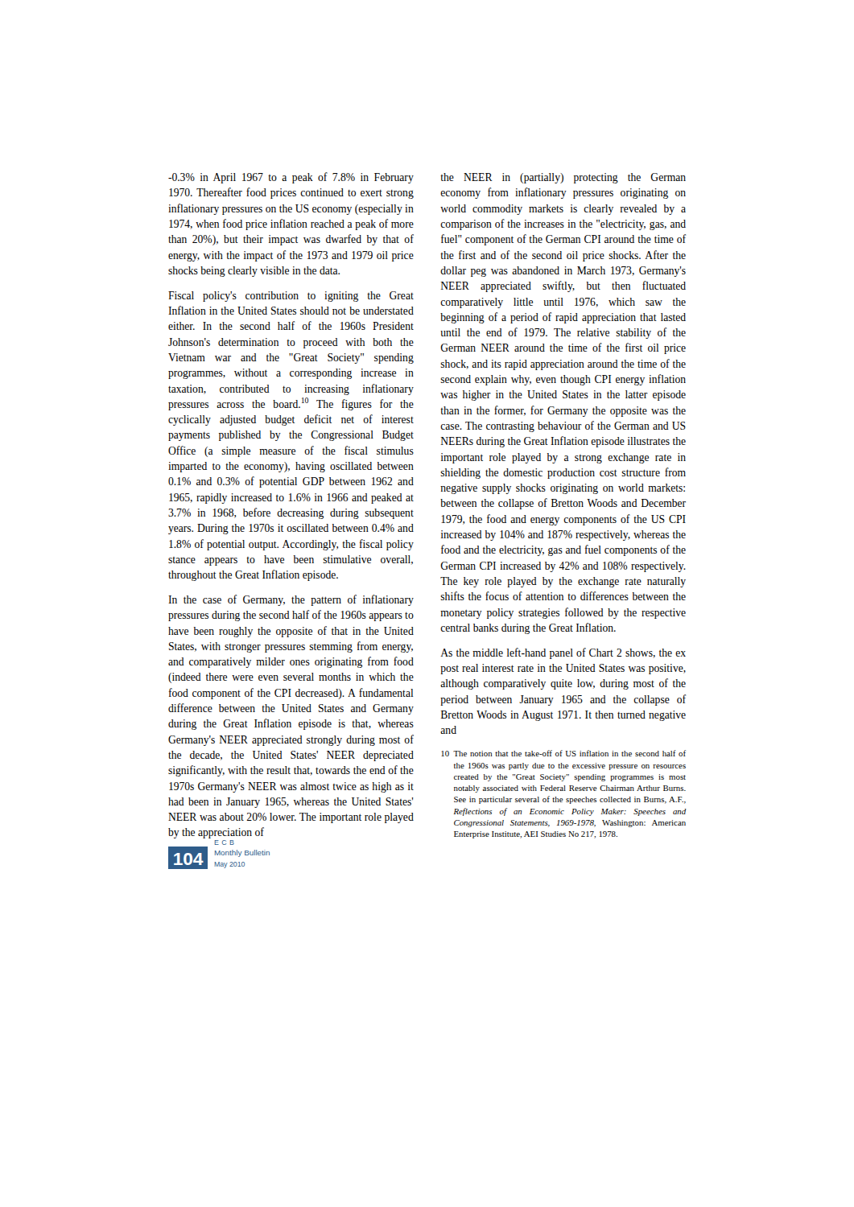-0.3% in April 1967 to a peak of 7.8% in February 1970. Thereafter food prices continued to exert strong inflationary pressures on the US economy (especially in 1974, when food price inflation reached a peak of more than 20%), but their impact was dwarfed by that of energy, with the impact of the 1973 and 1979 oil price shocks being clearly visible in the data.
Fiscal policy's contribution to igniting the Great Inflation in the United States should not be understated either. In the second half of the 1960s President Johnson's determination to proceed with both the Vietnam war and the "Great Society" spending programmes, without a corresponding increase in taxation, contributed to increasing inflationary pressures across the board.10 The figures for the cyclically adjusted budget deficit net of interest payments published by the Congressional Budget Office (a simple measure of the fiscal stimulus imparted to the economy), having oscillated between 0.1% and 0.3% of potential GDP between 1962 and 1965, rapidly increased to 1.6% in 1966 and peaked at 3.7% in 1968, before decreasing during subsequent years. During the 1970s it oscillated between 0.4% and 1.8% of potential output. Accordingly, the fiscal policy stance appears to have been stimulative overall, throughout the Great Inflation episode.
In the case of Germany, the pattern of inflationary pressures during the second half of the 1960s appears to have been roughly the opposite of that in the United States, with stronger pressures stemming from energy, and comparatively milder ones originating from food (indeed there were even several months in which the food component of the CPI decreased). A fundamental difference between the United States and Germany during the Great Inflation episode is that, whereas Germany's NEER appreciated strongly during most of the decade, the United States' NEER depreciated significantly, with the result that, towards the end of the 1970s Germany's NEER was almost twice as high as it had been in January 1965, whereas the United States' NEER was about 20% lower. The important role played by the appreciation of
the NEER in (partially) protecting the German economy from inflationary pressures originating on world commodity markets is clearly revealed by a comparison of the increases in the "electricity, gas, and fuel" component of the German CPI around the time of the first and of the second oil price shocks. After the dollar peg was abandoned in March 1973, Germany's NEER appreciated swiftly, but then fluctuated comparatively little until 1976, which saw the beginning of a period of rapid appreciation that lasted until the end of 1979. The relative stability of the German NEER around the time of the first oil price shock, and its rapid appreciation around the time of the second explain why, even though CPI energy inflation was higher in the United States in the latter episode than in the former, for Germany the opposite was the case. The contrasting behaviour of the German and US NEERs during the Great Inflation episode illustrates the important role played by a strong exchange rate in shielding the domestic production cost structure from negative supply shocks originating on world markets: between the collapse of Bretton Woods and December 1979, the food and energy components of the US CPI increased by 104% and 187% respectively, whereas the food and the electricity, gas and fuel components of the German CPI increased by 42% and 108% respectively. The key role played by the exchange rate naturally shifts the focus of attention to differences between the monetary policy strategies followed by the respective central banks during the Great Inflation.
As the middle left-hand panel of Chart 2 shows, the ex post real interest rate in the United States was positive, although comparatively quite low, during most of the period between January 1965 and the collapse of Bretton Woods in August 1971. It then turned negative and
10 The notion that the take-off of US inflation in the second half of the 1960s was partly due to the excessive pressure on resources created by the "Great Society" spending programmes is most notably associated with Federal Reserve Chairman Arthur Burns. See in particular several of the speeches collected in Burns, A.F., Reflections of an Economic Policy Maker: Speeches and Congressional Statements, 1969-1978, Washington: American Enterprise Institute, AEI Studies No 217, 1978.
104
E C B
Monthly Bulletin
May 2010